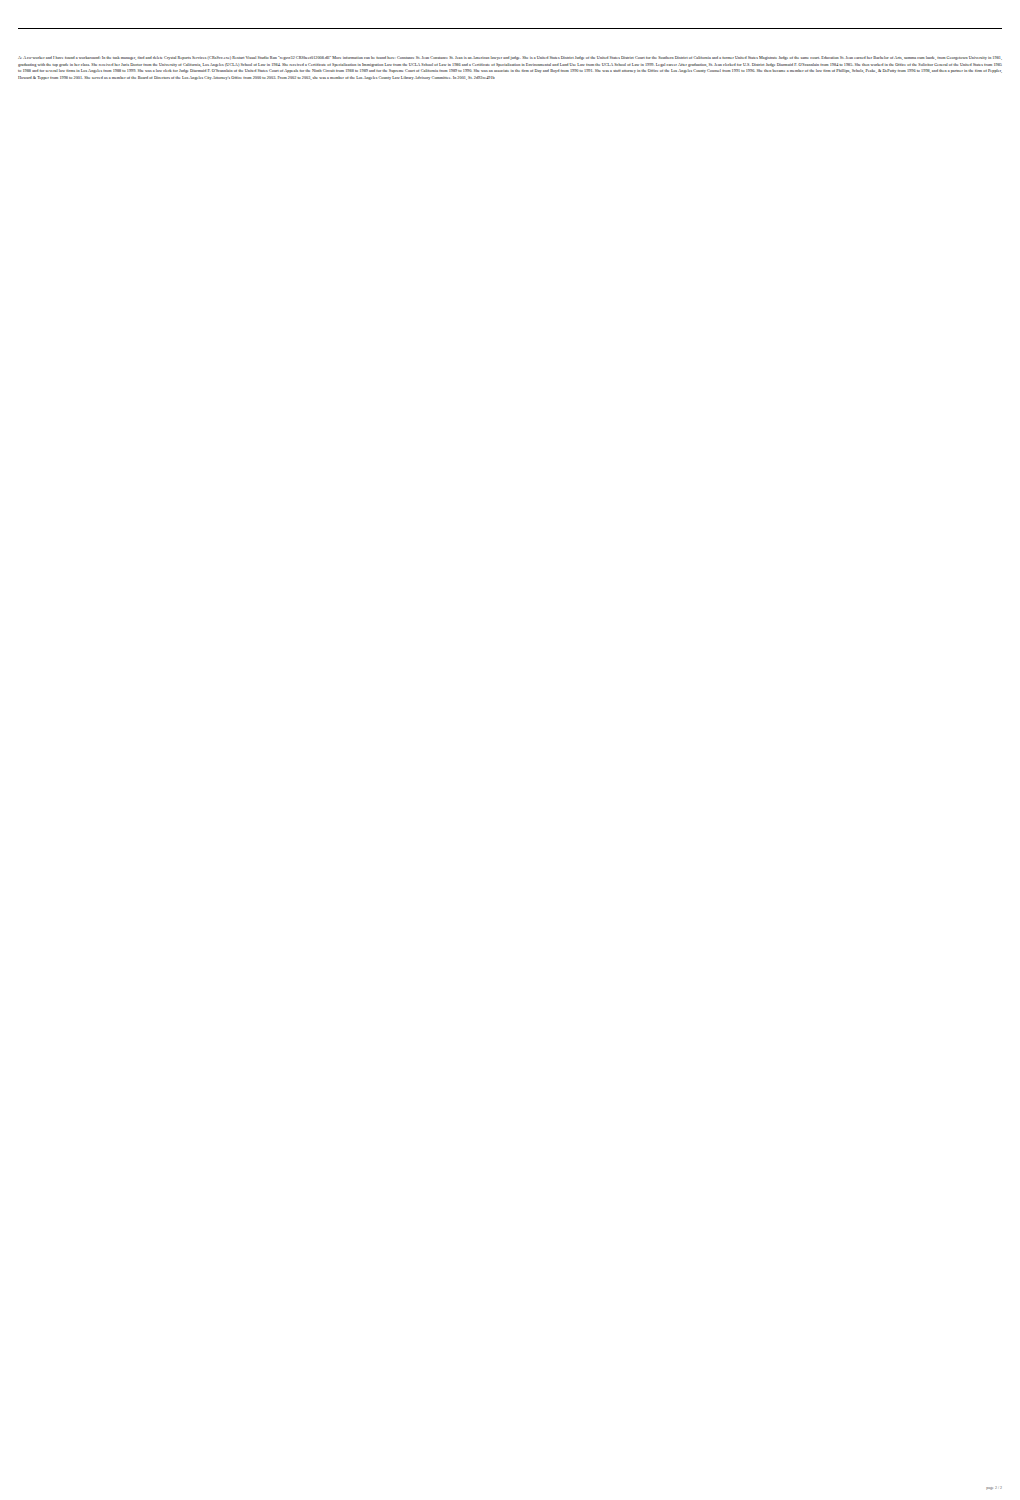A: A co-worker and I have found a workaround: In the task manager, find and delete Crystal Reports Services (CRsSvc.exe) Restart Visual Studio Run "regsvr32 CRSheet012008.dll" More information can be found here: Constance St. Jean Constance St. Jean is an American lawyer and judge. She is a United States District Judge of the United States District Court for the Southern District of California and a former United States Magistrate Judge of the same court. Education St. Jean earned her Bachelor of Arts, summa cum laude, from Georgetown University in 1981, graduating with the top grade in her class. She received her Juris Doctor from the University of California, Los Angeles (UCLA) School of Law in 1984. She received a Certificate of Specialization in Immigration Law from the UCLA School of Law in 1986 and a Certificate of Specialization in Environmental and Land Use Law from the UCLA School of Law in 1999. Legal career After graduation, St. Jean clerked for U.S. District Judge Diarmuid F. O'Scannlain from 1984 to 1985. She then worked in the Office of the Solicitor General of the United States from 1985 to 1988 and for several law firms in Los Angeles from 1988 to 1999. She was a law clerk for Judge Diarmuid F. O'Scannlain of the United States Court of Appeals for the Ninth Circuit from 1988 to 1989 and for the Supreme Court of California from 1989 to 1990. She was an associate in the firm of Day and Boyd from 1990 to 1991. She was a staff attorney in the Office of the Los Angeles County Counsel from 1991 to 1996. She then became a member of the law firm of Phillips, Scholz, Peake, & DePutty from 1996 to 1998, and then a partner in the firm of Peppler, Howard & Tepper from 1998 to 2001. She served as a member of the Board of Directors of the Los Angeles City Attorney's Office from 2000 to 2003. From 2002 to 2003, she was a member of the Los Angeles County Law Library Advisory Committee. In 2001, St. 2d92ce491b
page 2 / 2